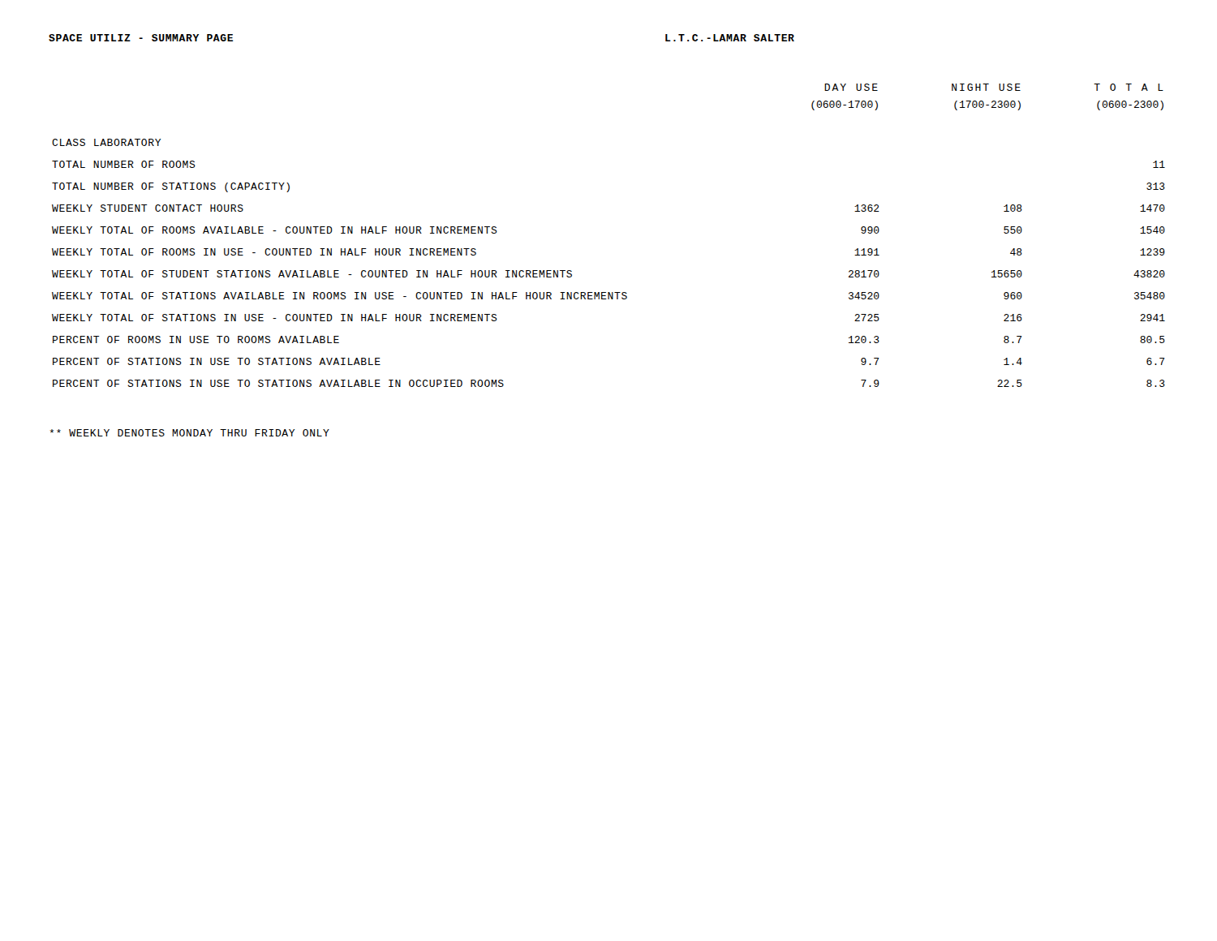SPACE UTILIZ - SUMMARY PAGE
L.T.C.-LAMAR SALTER
| | DAY USE | NIGHT USE | T O T A L |
| --- | --- | --- | --- |
| | (0600-1700) | (1700-2300) | (0600-2300) |
| CLASS LABORATORY | | | |
| TOTAL NUMBER OF ROOMS | | | 11 |
| TOTAL NUMBER OF STATIONS (CAPACITY) | | | 313 |
| WEEKLY STUDENT CONTACT HOURS | 1362 | 108 | 1470 |
| WEEKLY TOTAL OF ROOMS AVAILABLE - COUNTED IN HALF HOUR INCREMENTS | 990 | 550 | 1540 |
| WEEKLY TOTAL OF ROOMS IN USE - COUNTED IN HALF HOUR INCREMENTS | 1191 | 48 | 1239 |
| WEEKLY TOTAL OF STUDENT STATIONS AVAILABLE - COUNTED IN HALF HOUR INCREMENTS | 28170 | 15650 | 43820 |
| WEEKLY TOTAL OF STATIONS AVAILABLE IN ROOMS IN USE - COUNTED IN HALF HOUR INCREMENTS | 34520 | 960 | 35480 |
| WEEKLY TOTAL OF STATIONS IN USE - COUNTED IN HALF HOUR INCREMENTS | 2725 | 216 | 2941 |
| PERCENT OF ROOMS IN USE TO ROOMS AVAILABLE | 120.3 | 8.7 | 80.5 |
| PERCENT OF STATIONS IN USE TO STATIONS AVAILABLE | 9.7 | 1.4 | 6.7 |
| PERCENT OF STATIONS IN USE TO STATIONS AVAILABLE IN OCCUPIED ROOMS | 7.9 | 22.5 | 8.3 |
** WEEKLY DENOTES MONDAY THRU FRIDAY ONLY